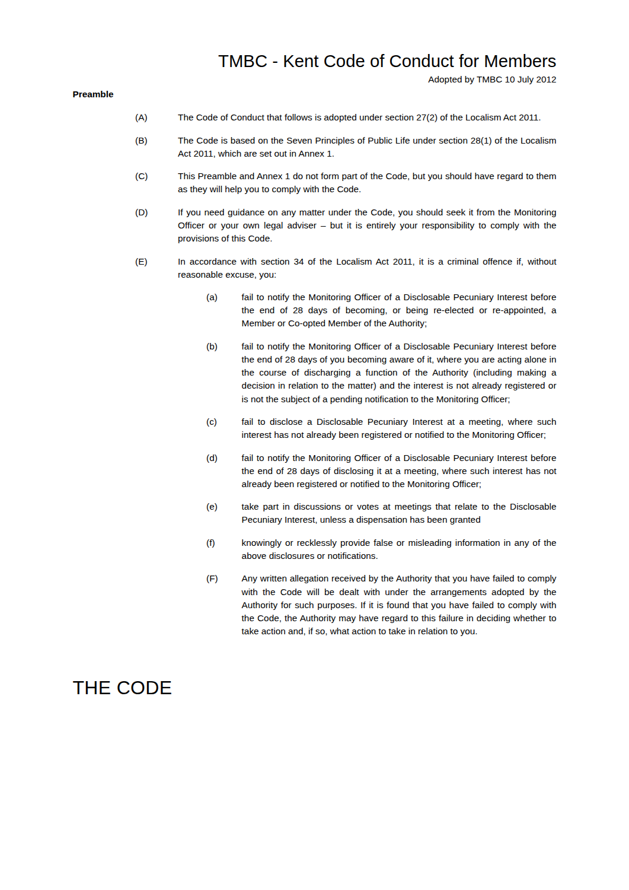TMBC - Kent Code of Conduct for Members
Adopted by TMBC 10 July 2012
Preamble
(A) The Code of Conduct that follows is adopted under section 27(2) of the Localism Act 2011.
(B) The Code is based on the Seven Principles of Public Life under section 28(1) of the Localism Act 2011, which are set out in Annex 1.
(C) This Preamble and Annex 1 do not form part of the Code, but you should have regard to them as they will help you to comply with the Code.
(D) If you need guidance on any matter under the Code, you should seek it from the Monitoring Officer or your own legal adviser – but it is entirely your responsibility to comply with the provisions of this Code.
(E) In accordance with section 34 of the Localism Act 2011, it is a criminal offence if, without reasonable excuse, you:
(a) fail to notify the Monitoring Officer of a Disclosable Pecuniary Interest before the end of 28 days of becoming, or being re-elected or re-appointed, a Member or Co-opted Member of the Authority;
(b) fail to notify the Monitoring Officer of a Disclosable Pecuniary Interest before the end of 28 days of you becoming aware of it, where you are acting alone in the course of discharging a function of the Authority (including making a decision in relation to the matter) and the interest is not already registered or is not the subject of a pending notification to the Monitoring Officer;
(c) fail to disclose a Disclosable Pecuniary Interest at a meeting, where such interest has not already been registered or notified to the Monitoring Officer;
(d) fail to notify the Monitoring Officer of a Disclosable Pecuniary Interest before the end of 28 days of disclosing it at a meeting, where such interest has not already been registered or notified to the Monitoring Officer;
(e) take part in discussions or votes at meetings that relate to the Disclosable Pecuniary Interest, unless a dispensation has been granted
(f) knowingly or recklessly provide false or misleading information in any of the above disclosures or notifications.
(F) Any written allegation received by the Authority that you have failed to comply with the Code will be dealt with under the arrangements adopted by the Authority for such purposes. If it is found that you have failed to comply with the Code, the Authority may have regard to this failure in deciding whether to take action and, if so, what action to take in relation to you.
THE CODE